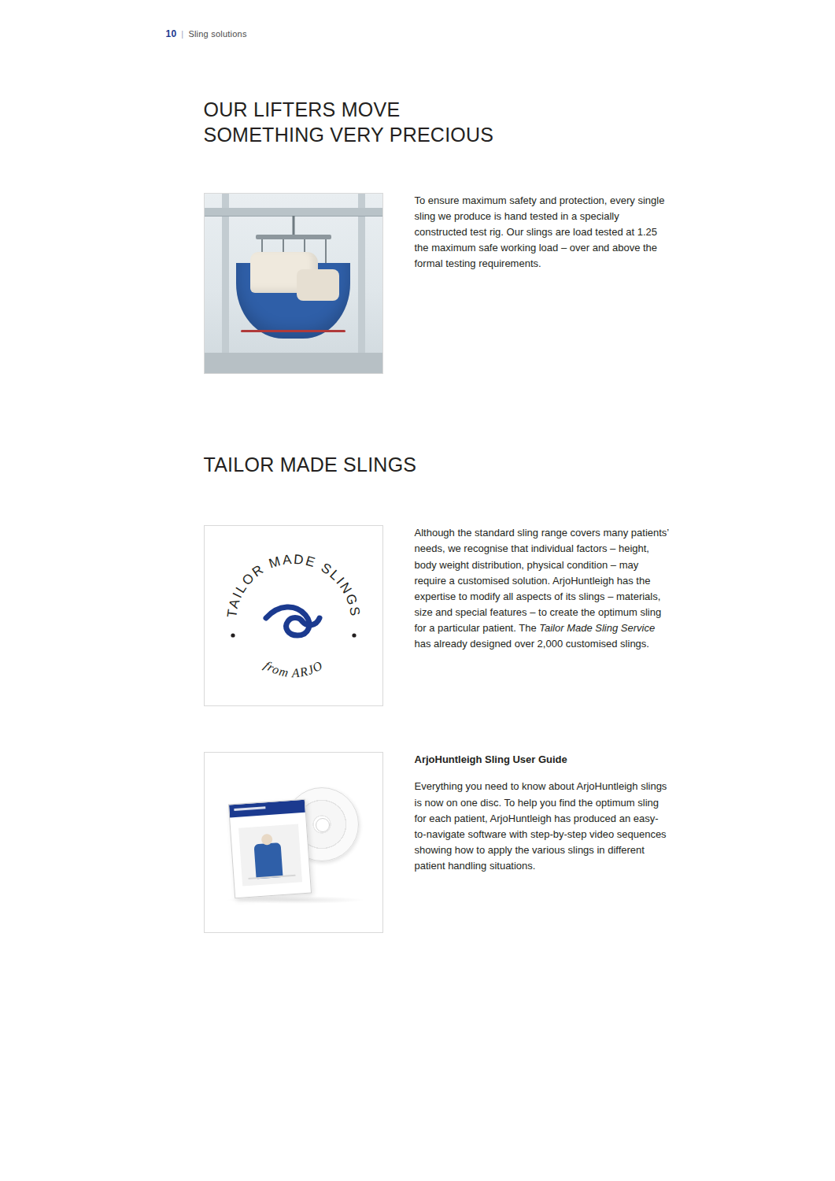10|Sling solutions
OUR LIFTERS MOVE
SOMETHING VERY PRECIOUS
To ensure maximum safety and protection, every single sling we produce is hand tested in a specially constructed test rig. Our slings are load tested at 1.25 the maximum safe working load – over and above the formal testing requirements.
TAILOR MADE SLINGS
TAILOR MADE SLINGS from ARJO
Although the standard sling range covers many patients’ needs, we recognise that individual factors – height, body weight distribution, physical condition – may require a customised solution. ArjoHuntleigh has the expertise to modify all aspects of its slings – materials, size and special features – to create the optimum sling for a particular patient. The Tailor Made Sling Service has already designed over 2,000 customised slings.
ArjoHuntleigh Sling User Guide
Everything you need to know about ArjoHuntleigh slings is now on one disc. To help you find the optimum sling for each patient, ArjoHuntleigh has produced an easy-to-navigate software with step-by-step video sequences showing how to apply the various slings in different patient handling situations.